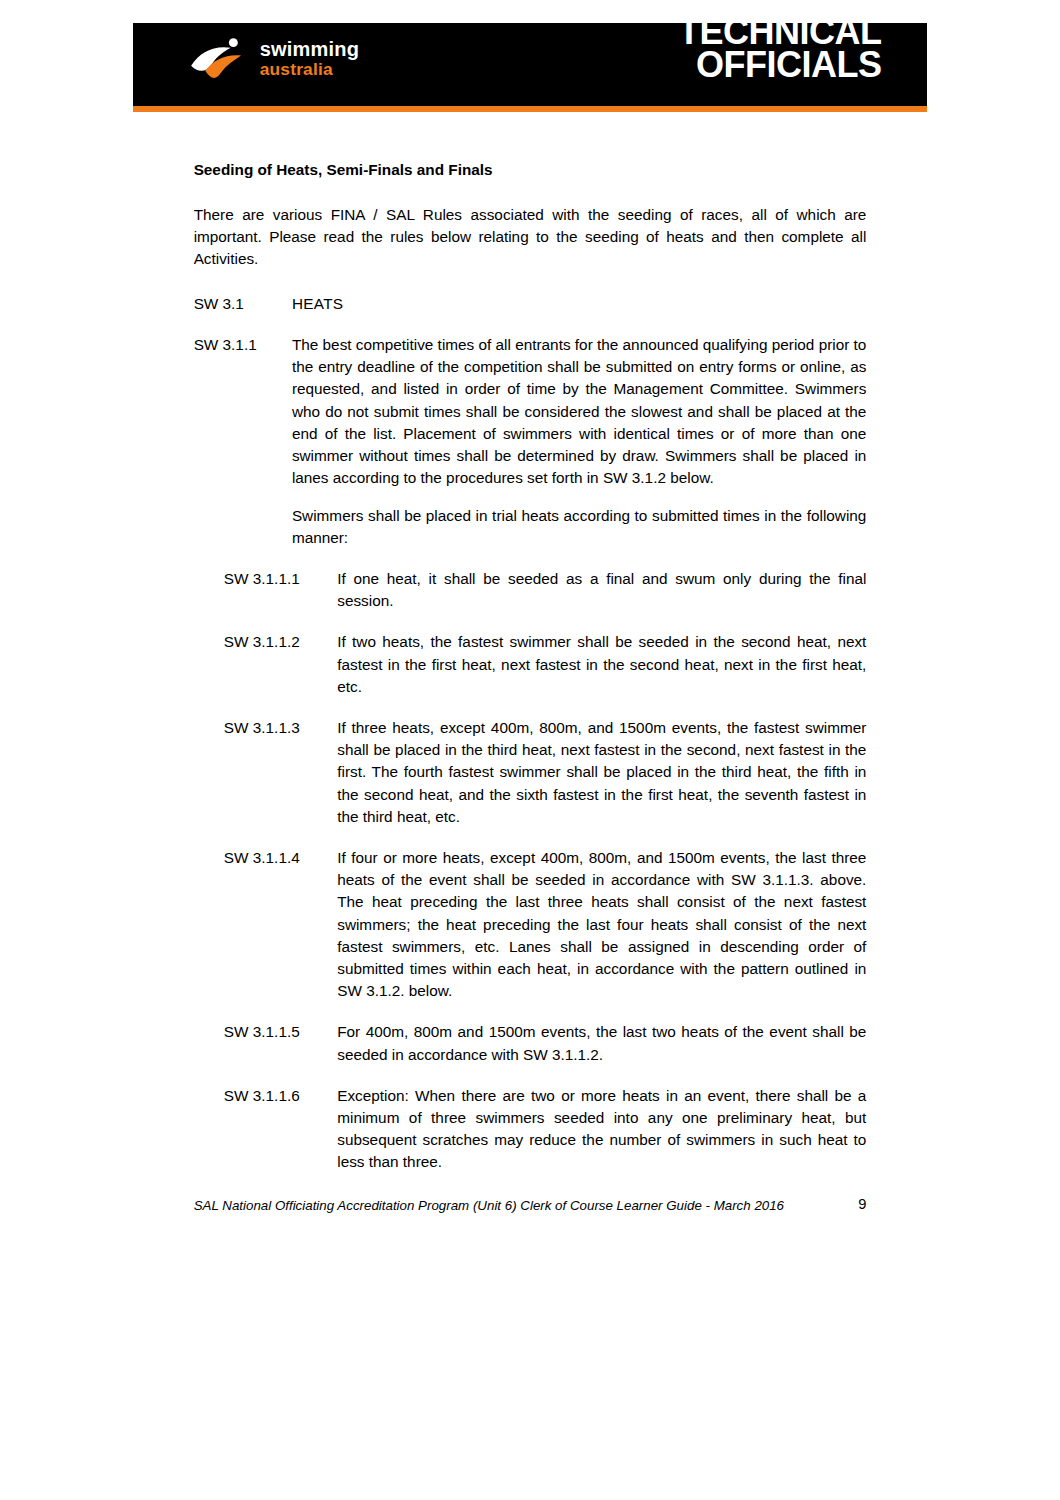swimming
australia
TECHNICAL
OFFICIALS
Seeding of Heats, Semi-Finals and Finals
There are various FINA / SAL Rules associated with the seeding of races, all of which are important. Please read the rules below relating to the seeding of heats and then complete all Activities.
SW 3.1
HEATS
SW 3.1.1
The best competitive times of all entrants for the announced qualifying period prior to the entry deadline of the competition shall be submitted on entry forms or online, as requested, and listed in order of time by the Management Committee. Swimmers who do not submit times shall be considered the slowest and shall be placed at the end of the list. Placement of swimmers with identical times or of more than one swimmer without times shall be determined by draw. Swimmers shall be placed in lanes according to the procedures set forth in SW 3.1.2 below.
Swimmers shall be placed in trial heats according to submitted times in the following manner:
SW 3.1.1.1
If one heat, it shall be seeded as a final and swum only during the final session.
SW 3.1.1.2
If two heats, the fastest swimmer shall be seeded in the second heat, next fastest in the first heat, next fastest in the second heat, next in the first heat, etc.
SW 3.1.1.3
If three heats, except 400m, 800m, and 1500m events, the fastest swimmer shall be placed in the third heat, next fastest in the second, next fastest in the first. The fourth fastest swimmer shall be placed in the third heat, the fifth in the second heat, and the sixth fastest in the first heat, the seventh fastest in the third heat, etc.
SW 3.1.1.4
If four or more heats, except 400m, 800m, and 1500m events, the last three heats of the event shall be seeded in accordance with SW 3.1.1.3. above. The heat preceding the last three heats shall consist of the next fastest swimmers; the heat preceding the last four heats shall consist of the next fastest swimmers, etc. Lanes shall be assigned in descending order of submitted times within each heat, in accordance with the pattern outlined in SW 3.1.2. below.
SW 3.1.1.5
For 400m, 800m and 1500m events, the last two heats of the event shall be seeded in accordance with SW 3.1.1.2.
SW 3.1.1.6
Exception: When there are two or more heats in an event, there shall be a minimum of three swimmers seeded into any one preliminary heat, but subsequent scratches may reduce the number of swimmers in such heat to less than three.
SAL National Officiating Accreditation Program (Unit 6) Clerk of Course Learner Guide - March 2016
9